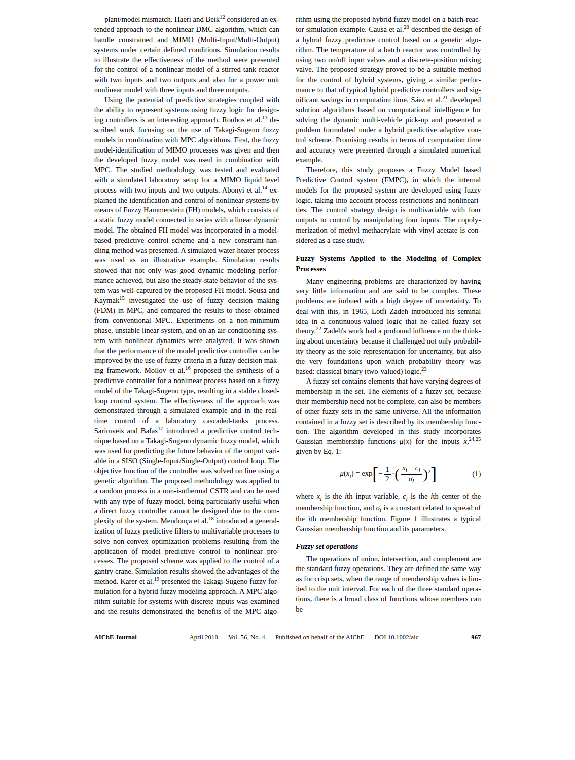plant/model mismatch. Haeri and Beik12 considered an extended approach to the nonlinear DMC algorithm, which can handle constrained and MIMO (Multi-Input/Multi-Output) systems under certain defined conditions. Simulation results to illustrate the effectiveness of the method were presented for the control of a nonlinear model of a stirred tank reactor with two inputs and two outputs and also for a power unit nonlinear model with three inputs and three outputs.
Using the potential of predictive strategies coupled with the ability to represent systems using fuzzy logic for designing controllers is an interesting approach. Roubos et al.13 described work focusing on the use of Takagi-Sugeno fuzzy models in combination with MPC algorithms. First, the fuzzy model-identification of MIMO processes was given and then the developed fuzzy model was used in combination with MPC. The studied methodology was tested and evaluated with a simulated laboratory setup for a MIMO liquid level process with two inputs and two outputs. Abonyi et al.14 explained the identification and control of nonlinear systems by means of Fuzzy Hammerstein (FH) models, which consists of a static fuzzy model connected in series with a linear dynamic model. The obtained FH model was incorporated in a model-based predictive control scheme and a new constraint-handling method was presented. A simulated water-heater process was used as an illustrative example. Simulation results showed that not only was good dynamic modeling performance achieved, but also the steady-state behavior of the system was well-captured by the proposed FH model. Sousa and Kaymak15 investigated the use of fuzzy decision making (FDM) in MPC, and compared the results to those obtained from conventional MPC. Experiments on a non-minimum phase, unstable linear system, and on an air-conditioning system with nonlinear dynamics were analyzed. It was shown that the performance of the model predictive controller can be improved by the use of fuzzy criteria in a fuzzy decision making framework. Mollov et al.16 proposed the synthesis of a predictive controller for a nonlinear process based on a fuzzy model of the Takagi-Sugeno type, resulting in a stable closed-loop control system. The effectiveness of the approach was demonstrated through a simulated example and in the real-time control of a laboratory cascaded-tanks process. Sarimveis and Bafas17 introduced a predictive control technique based on a Takagi-Sugeno dynamic fuzzy model, which was used for predicting the future behavior of the output variable in a SISO (Single-Input/Single-Output) control loop. The objective function of the controller was solved on line using a genetic algorithm. The proposed methodology was applied to a random process in a non-isothermal CSTR and can be used with any type of fuzzy model, being particularly useful when a direct fuzzy controller cannot be designed due to the complexity of the system. Mendonça et al.18 introduced a generalization of fuzzy predictive filters to multivariable processes to solve non-convex optimization problems resulting from the application of model predictive control to nonlinear processes. The proposed scheme was applied to the control of a gantry crane. Simulation results showed the advantages of the method. Karer et al.19 presented the Takagi-Sugeno fuzzy formulation for a hybrid fuzzy modeling approach. A MPC algorithm suitable for systems with discrete inputs was examined and the results demonstrated the benefits of the MPC algorithm using the proposed hybrid fuzzy model on a batch-reactor simulation example. Causa et al.20 described the design of a hybrid fuzzy predictive control based on a genetic algorithm. The temperature of a batch reactor was controlled by using two on/off input valves and a discrete-position mixing valve. The proposed strategy proved to be a suitable method for the control of hybrid systems, giving a similar performance to that of typical hybrid predictive controllers and significant savings in computation time. Sáez et al.21 developed solution algorithms based on computational intelligence for solving the dynamic multi-vehicle pick-up and presented a problem formulated under a hybrid predictive adaptive control scheme. Promising results in terms of computation time and accuracy were presented through a simulated numerical example.
Therefore, this study proposes a Fuzzy Model based Predictive Control system (FMPC), in which the internal models for the proposed system are developed using fuzzy logic, taking into account process restrictions and nonlinearities. The control strategy design is multivariable with four outputs to control by manipulating four inputs. The copolymerization of methyl methacrylate with vinyl acetate is considered as a case study.
Fuzzy Systems Applied to the Modeling of Complex Processes
Many engineering problems are characterized by having very little information and are said to be complex. These problems are imbued with a high degree of uncertainty. To deal with this, in 1965, Lotfi Zadeh introduced his seminal idea in a continuous-valued logic that he called fuzzy set theory.22 Zadeh's work had a profound influence on the thinking about uncertainty because it challenged not only probability theory as the sole representation for uncertainty, but also the very foundations upon which probability theory was based: classical binary (two-valued) logic.23
A fuzzy set contains elements that have varying degrees of membership in the set. The elements of a fuzzy set, because their membership need not be complete, can also be members of other fuzzy sets in the same universe. All the information contained in a fuzzy set is described by its membership function. The algorithm developed in this study incorporates Gaussian membership functions μ(x) for the inputs x,24,25 given by Eq. 1:
μ(xi) = exp[−12·(xi − ci σi)2] (1)
where xi is the ith input variable, ci is the ith center of the membership function, and σi is a constant related to spread of the ith membership function. Figure 1 illustrates a typical Gaussian membership function and its parameters.
Fuzzy set operations
The operations of union, intersection, and complement are the standard fuzzy operations. They are defined the same way as for crisp sets, when the range of membership values is limited to the unit interval. For each of the three standard operations, there is a broad class of functions whose members can be
AIChE Journal April 2010 Vol. 56, No. 4 Published on behalf of the AIChE DOI 10.1002/aic 967